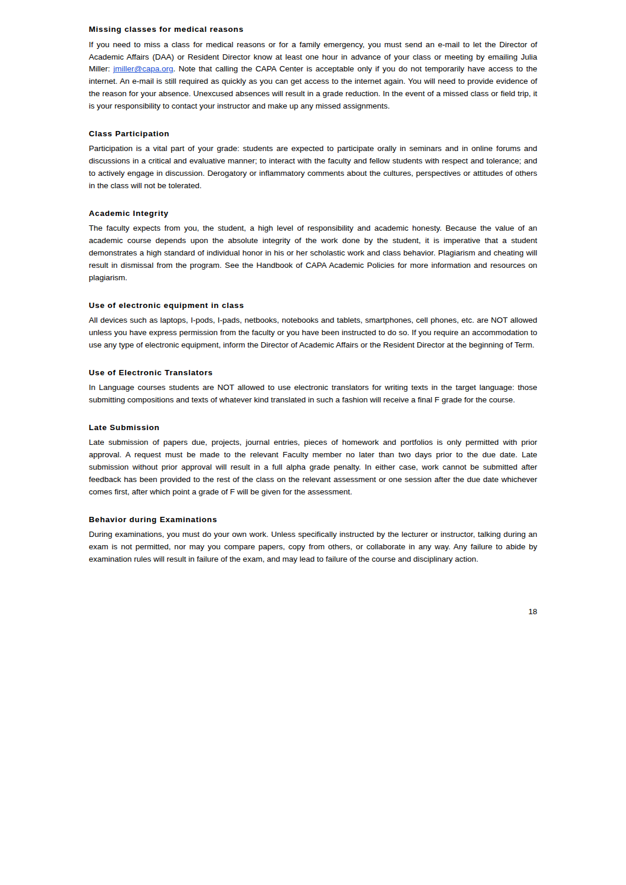Missing classes for medical reasons
If you need to miss a class for medical reasons or for a family emergency, you must send an e-mail to let the Director of Academic Affairs (DAA) or Resident Director know at least one hour in advance of your class or meeting by emailing Julia Miller: jmiller@capa.org. Note that calling the CAPA Center is acceptable only if you do not temporarily have access to the internet. An e-mail is still required as quickly as you can get access to the internet again. You will need to provide evidence of the reason for your absence. Unexcused absences will result in a grade reduction. In the event of a missed class or field trip, it is your responsibility to contact your instructor and make up any missed assignments.
Class Participation
Participation is a vital part of your grade: students are expected to participate orally in seminars and in online forums and discussions in a critical and evaluative manner; to interact with the faculty and fellow students with respect and tolerance; and to actively engage in discussion. Derogatory or inflammatory comments about the cultures, perspectives or attitudes of others in the class will not be tolerated.
Academic Integrity
The faculty expects from you, the student, a high level of responsibility and academic honesty. Because the value of an academic course depends upon the absolute integrity of the work done by the student, it is imperative that a student demonstrates a high standard of individual honor in his or her scholastic work and class behavior. Plagiarism and cheating will result in dismissal from the program. See the Handbook of CAPA Academic Policies for more information and resources on plagiarism.
Use of electronic equipment in class
All devices such as laptops, I-pods, I-pads, netbooks, notebooks and tablets, smartphones, cell phones, etc. are NOT allowed unless you have express permission from the faculty or you have been instructed to do so. If you require an accommodation to use any type of electronic equipment, inform the Director of Academic Affairs or the Resident Director at the beginning of Term.
Use of Electronic Translators
In Language courses students are NOT allowed to use electronic translators for writing texts in the target language: those submitting compositions and texts of whatever kind translated in such a fashion will receive a final F grade for the course.
Late Submission
Late submission of papers due, projects, journal entries, pieces of homework and portfolios is only permitted with prior approval. A request must be made to the relevant Faculty member no later than two days prior to the due date. Late submission without prior approval will result in a full alpha grade penalty. In either case, work cannot be submitted after feedback has been provided to the rest of the class on the relevant assessment or one session after the due date whichever comes first, after which point a grade of F will be given for the assessment.
Behavior during Examinations
During examinations, you must do your own work. Unless specifically instructed by the lecturer or instructor, talking during an exam is not permitted, nor may you compare papers, copy from others, or collaborate in any way. Any failure to abide by examination rules will result in failure of the exam, and may lead to failure of the course and disciplinary action.
18